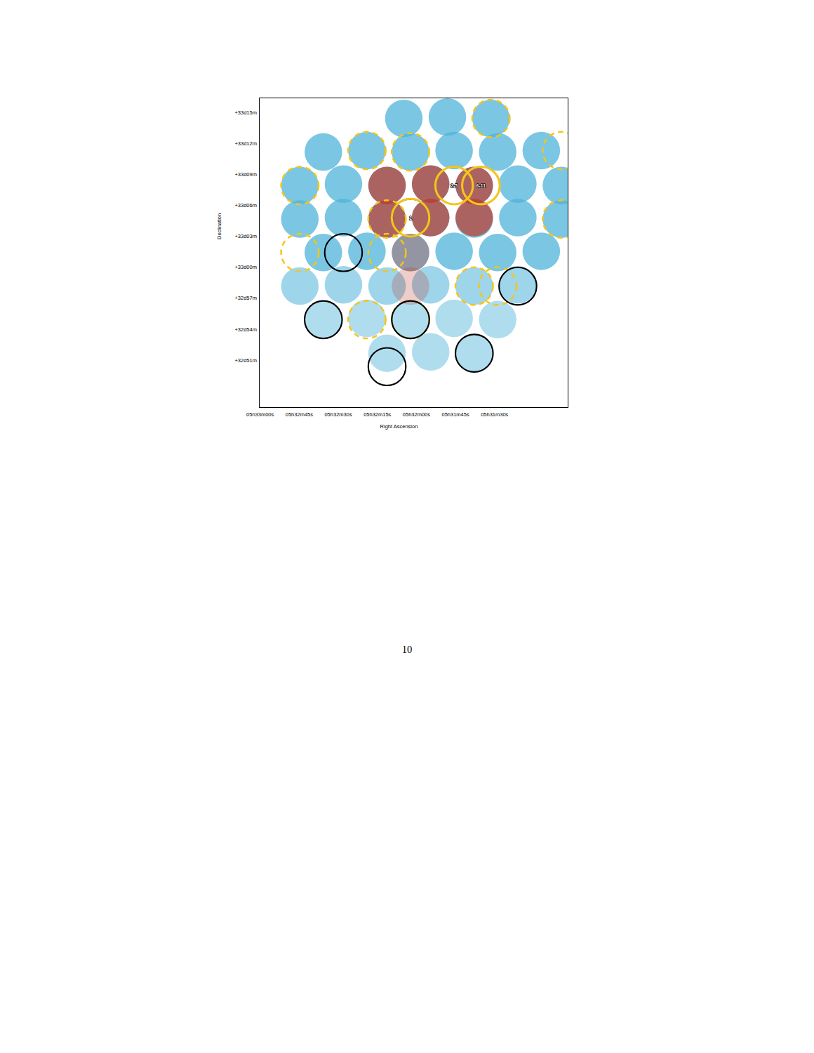Declination
+33d15m
+33d12m
+33d09m
+33d06m
+33d03m
+33d00m
+32d57m
+32d54m
+32d51m
05h33m00s
05h32m45s
05h32m30s
05h32m15s
05h32m00s
05h31m45s
05h31m30s
Right Ascension
2-5 6-11 1
10